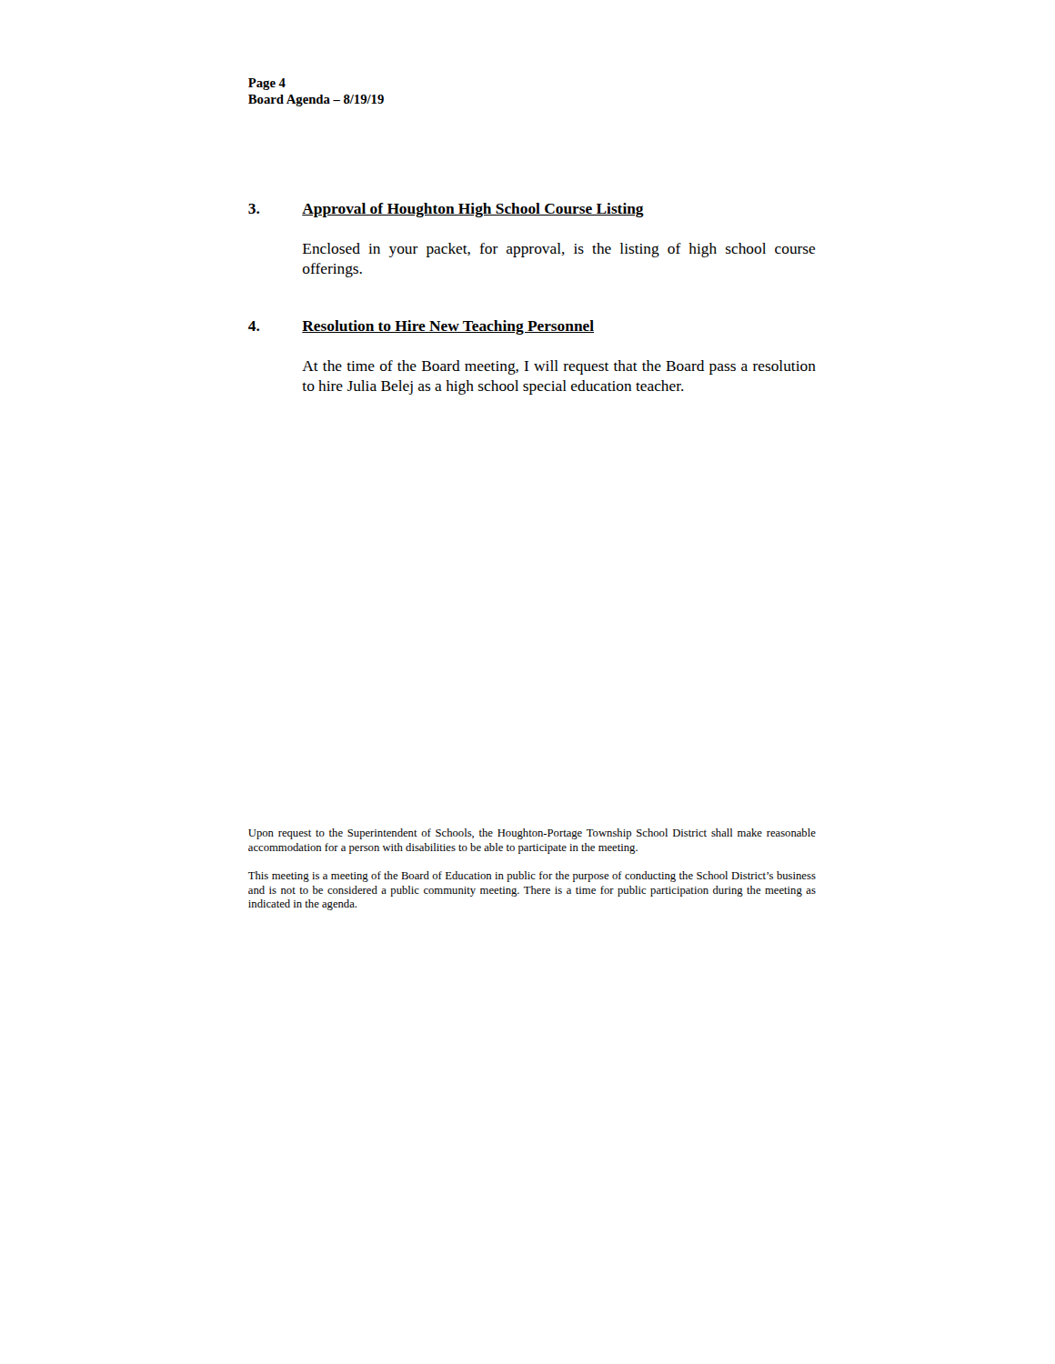Page 4
Board Agenda – 8/19/19
3. Approval of Houghton High School Course Listing
Enclosed in your packet, for approval, is the listing of high school course offerings.
4. Resolution to Hire New Teaching Personnel
At the time of the Board meeting, I will request that the Board pass a resolution to hire Julia Belej as a high school special education teacher.
Upon request to the Superintendent of Schools, the Houghton-Portage Township School District shall make reasonable accommodation for a person with disabilities to be able to participate in the meeting.
This meeting is a meeting of the Board of Education in public for the purpose of conducting the School District’s business and is not to be considered a public community meeting. There is a time for public participation during the meeting as indicated in the agenda.